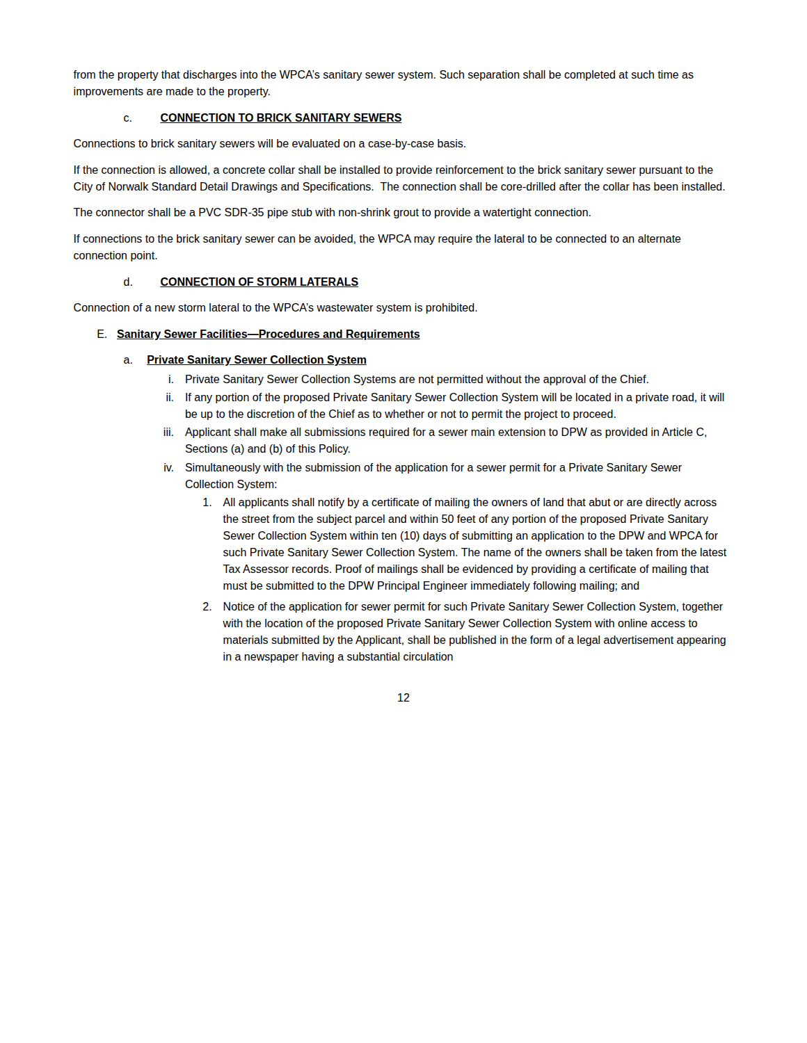from the property that discharges into the WPCA’s sanitary sewer system. Such separation shall be completed at such time as improvements are made to the property.
c. CONNECTION TO BRICK SANITARY SEWERS
Connections to brick sanitary sewers will be evaluated on a case-by-case basis.
If the connection is allowed, a concrete collar shall be installed to provide reinforcement to the brick sanitary sewer pursuant to the City of Norwalk Standard Detail Drawings and Specifications. The connection shall be core-drilled after the collar has been installed.
The connector shall be a PVC SDR-35 pipe stub with non-shrink grout to provide a watertight connection.
If connections to the brick sanitary sewer can be avoided, the WPCA may require the lateral to be connected to an alternate connection point.
d. CONNECTION OF STORM LATERALS
Connection of a new storm lateral to the WPCA’s wastewater system is prohibited.
E. Sanitary Sewer Facilities—Procedures and Requirements
a. Private Sanitary Sewer Collection System
Private Sanitary Sewer Collection Systems are not permitted without the approval of the Chief.
If any portion of the proposed Private Sanitary Sewer Collection System will be located in a private road, it will be up to the discretion of the Chief as to whether or not to permit the project to proceed.
Applicant shall make all submissions required for a sewer main extension to DPW as provided in Article C, Sections (a) and (b) of this Policy.
Simultaneously with the submission of the application for a sewer permit for a Private Sanitary Sewer Collection System:
All applicants shall notify by a certificate of mailing the owners of land that abut or are directly across the street from the subject parcel and within 50 feet of any portion of the proposed Private Sanitary Sewer Collection System within ten (10) days of submitting an application to the DPW and WPCA for such Private Sanitary Sewer Collection System. The name of the owners shall be taken from the latest Tax Assessor records. Proof of mailings shall be evidenced by providing a certificate of mailing that must be submitted to the DPW Principal Engineer immediately following mailing; and
Notice of the application for sewer permit for such Private Sanitary Sewer Collection System, together with the location of the proposed Private Sanitary Sewer Collection System with online access to materials submitted by the Applicant, shall be published in the form of a legal advertisement appearing in a newspaper having a substantial circulation
12